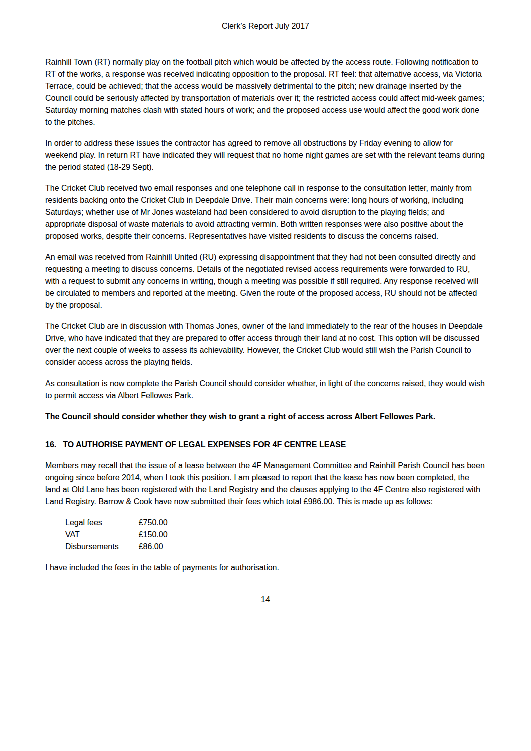Clerk’s Report July 2017
Rainhill Town (RT) normally play on the football pitch which would be affected by the access route. Following notification to RT of the works, a response was received indicating opposition to the proposal. RT feel: that alternative access, via Victoria Terrace, could be achieved; that the access would be massively detrimental to the pitch; new drainage inserted by the Council could be seriously affected by transportation of materials over it; the restricted access could affect mid-week games; Saturday morning matches clash with stated hours of work; and the proposed access use would affect the good work done to the pitches.
In order to address these issues the contractor has agreed to remove all obstructions by Friday evening to allow for weekend play. In return RT have indicated they will request that no home night games are set with the relevant teams during the period stated (18-29 Sept).
The Cricket Club received two email responses and one telephone call in response to the consultation letter, mainly from residents backing onto the Cricket Club in Deepdale Drive. Their main concerns were: long hours of working, including Saturdays; whether use of Mr Jones wasteland had been considered to avoid disruption to the playing fields; and appropriate disposal of waste materials to avoid attracting vermin. Both written responses were also positive about the proposed works, despite their concerns. Representatives have visited residents to discuss the concerns raised.
An email was received from Rainhill United (RU) expressing disappointment that they had not been consulted directly and requesting a meeting to discuss concerns. Details of the negotiated revised access requirements were forwarded to RU, with a request to submit any concerns in writing, though a meeting was possible if still required. Any response received will be circulated to members and reported at the meeting. Given the route of the proposed access, RU should not be affected by the proposal.
The Cricket Club are in discussion with Thomas Jones, owner of the land immediately to the rear of the houses in Deepdale Drive, who have indicated that they are prepared to offer access through their land at no cost. This option will be discussed over the next couple of weeks to assess its achievability. However, the Cricket Club would still wish the Parish Council to consider access across the playing fields.
As consultation is now complete the Parish Council should consider whether, in light of the concerns raised, they would wish to permit access via Albert Fellowes Park.
The Council should consider whether they wish to grant a right of access across Albert Fellowes Park.
16. TO AUTHORISE PAYMENT OF LEGAL EXPENSES FOR 4F CENTRE LEASE
Members may recall that the issue of a lease between the 4F Management Committee and Rainhill Parish Council has been ongoing since before 2014, when I took this position. I am pleased to report that the lease has now been completed, the land at Old Lane has been registered with the Land Registry and the clauses applying to the 4F Centre also registered with Land Registry. Barrow & Cook have now submitted their fees which total £986.00. This is made up as follows:
| Legal fees | £750.00 |
| VAT | £150.00 |
| Disbursements | £86.00 |
I have included the fees in the table of payments for authorisation.
14